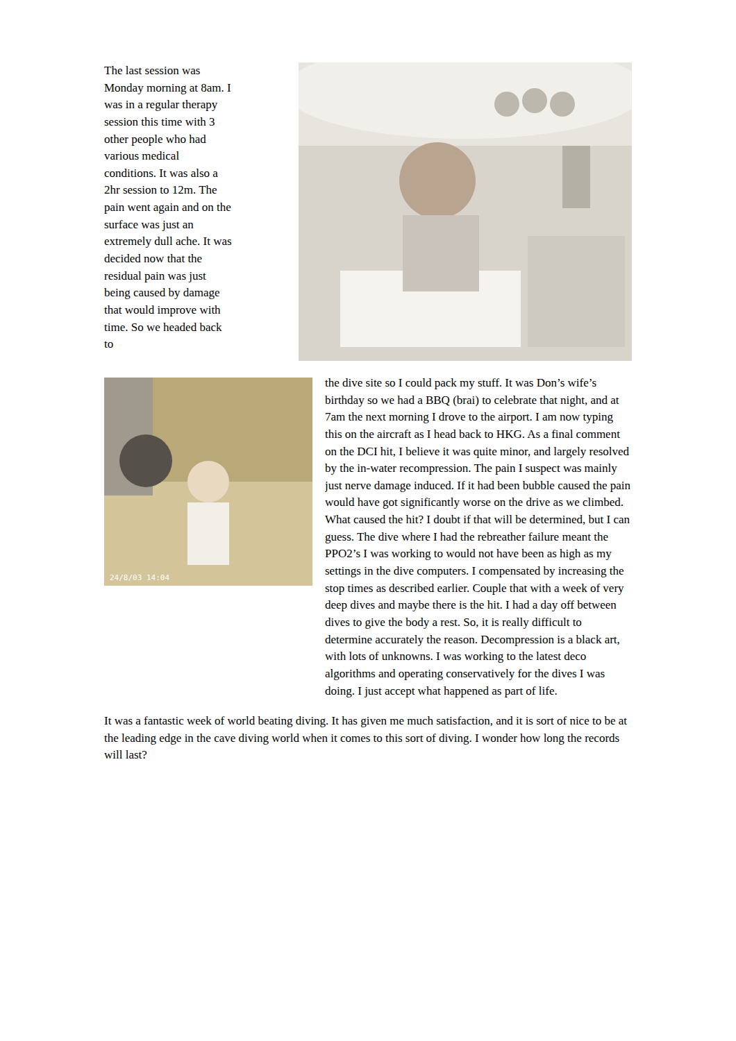The last session was Monday morning at 8am. I was in a regular therapy session this time with 3 other people who had various medical conditions. It was also a 2hr session to 12m. The pain went again and on the surface was just an extremely dull ache. It was decided now that the residual pain was just being caused by damage that would improve with time. So we headed back to
the dive site so I could pack my stuff. It was Don’s wife’s birthday so we had a BBQ (brai) to celebrate that night, and at 7am the next morning I drove to the airport. I am now typing this on the aircraft as I head back to HKG. As a final comment on the DCI hit, I believe it was quite minor, and largely resolved by the in-water recompression. The pain I suspect was mainly just nerve damage induced. If it had been bubble caused the pain would have got significantly worse on the drive as we climbed. What caused the hit? I doubt if that will be determined, but I can guess. The dive where I had the rebreather failure meant the PPO2’s I was working to would not have been as high as my settings in the dive computers. I compensated by increasing the stop times as described earlier. Couple that with a week of very deep dives and maybe there is the hit. I had a day off between dives to give the body a rest. So, it is really difficult to determine accurately the reason. Decompression is a black art, with lots of unknowns. I was working to the latest deco algorithms and operating conservatively for the dives I was doing. I just accept what happened as part of life.
It was a fantastic week of world beating diving. It has given me much satisfaction, and it is sort of nice to be at the leading edge in the cave diving world when it comes to this sort of diving. I wonder how long the records will last?